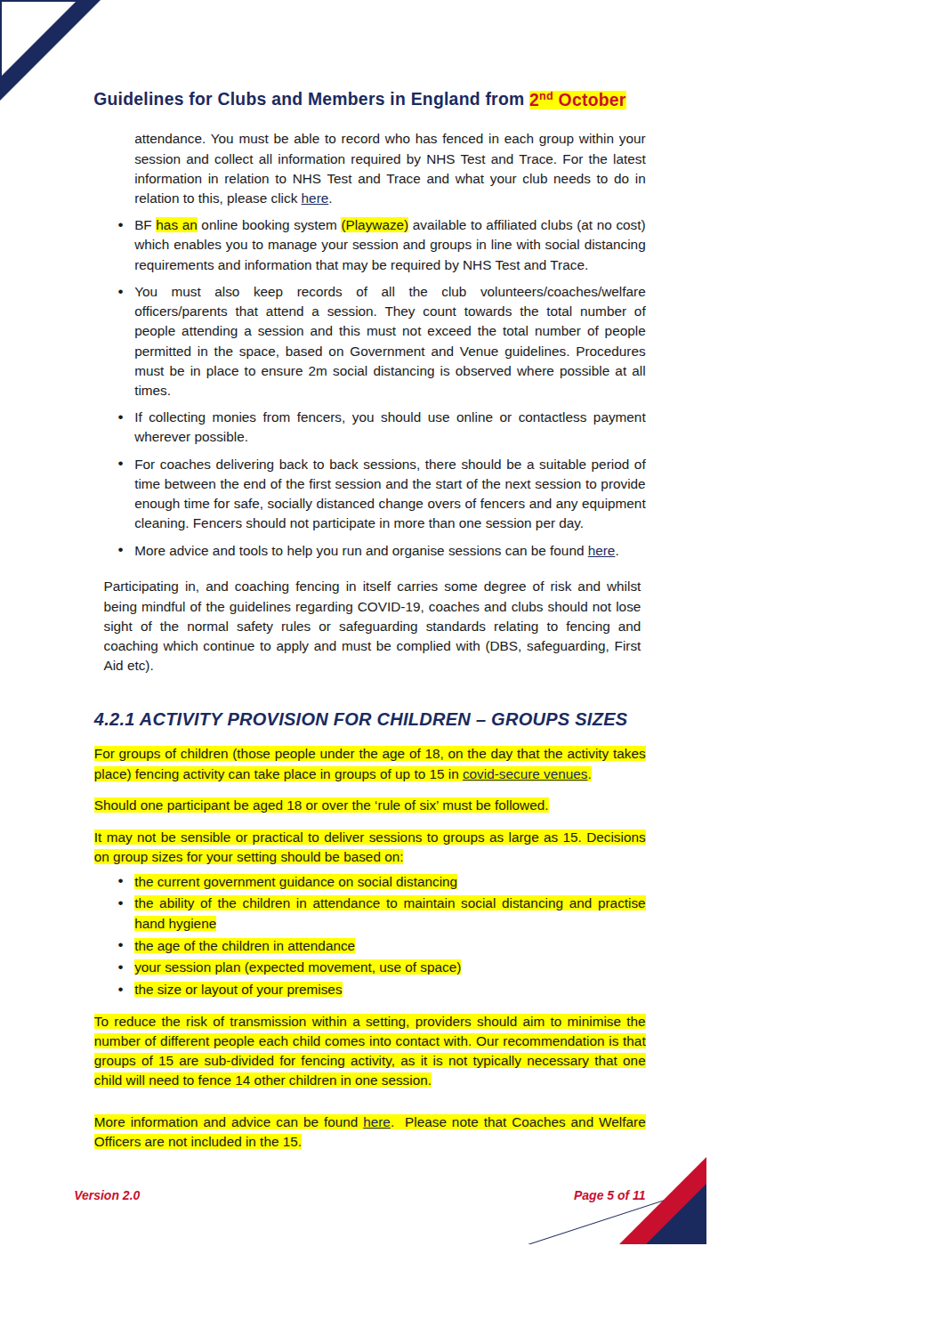Guidelines for Clubs and Members in England from 2nd October
attendance. You must be able to record who has fenced in each group within your session and collect all information required by NHS Test and Trace. For the latest information in relation to NHS Test and Trace and what your club needs to do in relation to this, please click here.
BF has an online booking system (Playwaze) available to affiliated clubs (at no cost) which enables you to manage your session and groups in line with social distancing requirements and information that may be required by NHS Test and Trace.
You must also keep records of all the club volunteers/coaches/welfare officers/parents that attend a session. They count towards the total number of people attending a session and this must not exceed the total number of people permitted in the space, based on Government and Venue guidelines. Procedures must be in place to ensure 2m social distancing is observed where possible at all times.
If collecting monies from fencers, you should use online or contactless payment wherever possible.
For coaches delivering back to back sessions, there should be a suitable period of time between the end of the first session and the start of the next session to provide enough time for safe, socially distanced change overs of fencers and any equipment cleaning. Fencers should not participate in more than one session per day.
More advice and tools to help you run and organise sessions can be found here.
Participating in, and coaching fencing in itself carries some degree of risk and whilst being mindful of the guidelines regarding COVID-19, coaches and clubs should not lose sight of the normal safety rules or safeguarding standards relating to fencing and coaching which continue to apply and must be complied with (DBS, safeguarding, First Aid etc).
4.2.1 ACTIVITY PROVISION FOR CHILDREN – GROUPS SIZES
For groups of children (those people under the age of 18, on the day that the activity takes place) fencing activity can take place in groups of up to 15 in covid-secure venues.
Should one participant be aged 18 or over the ‘rule of six’ must be followed.
It may not be sensible or practical to deliver sessions to groups as large as 15. Decisions on group sizes for your setting should be based on:
the current government guidance on social distancing
the ability of the children in attendance to maintain social distancing and practise hand hygiene
the age of the children in attendance
your session plan (expected movement, use of space)
the size or layout of your premises
To reduce the risk of transmission within a setting, providers should aim to minimise the number of different people each child comes into contact with. Our recommendation is that groups of 15 are sub-divided for fencing activity, as it is not typically necessary that one child will need to fence 14 other children in one session.
More information and advice can be found here. Please note that Coaches and Welfare Officers are not included in the 15.
Version 2.0 Page 5 of 11